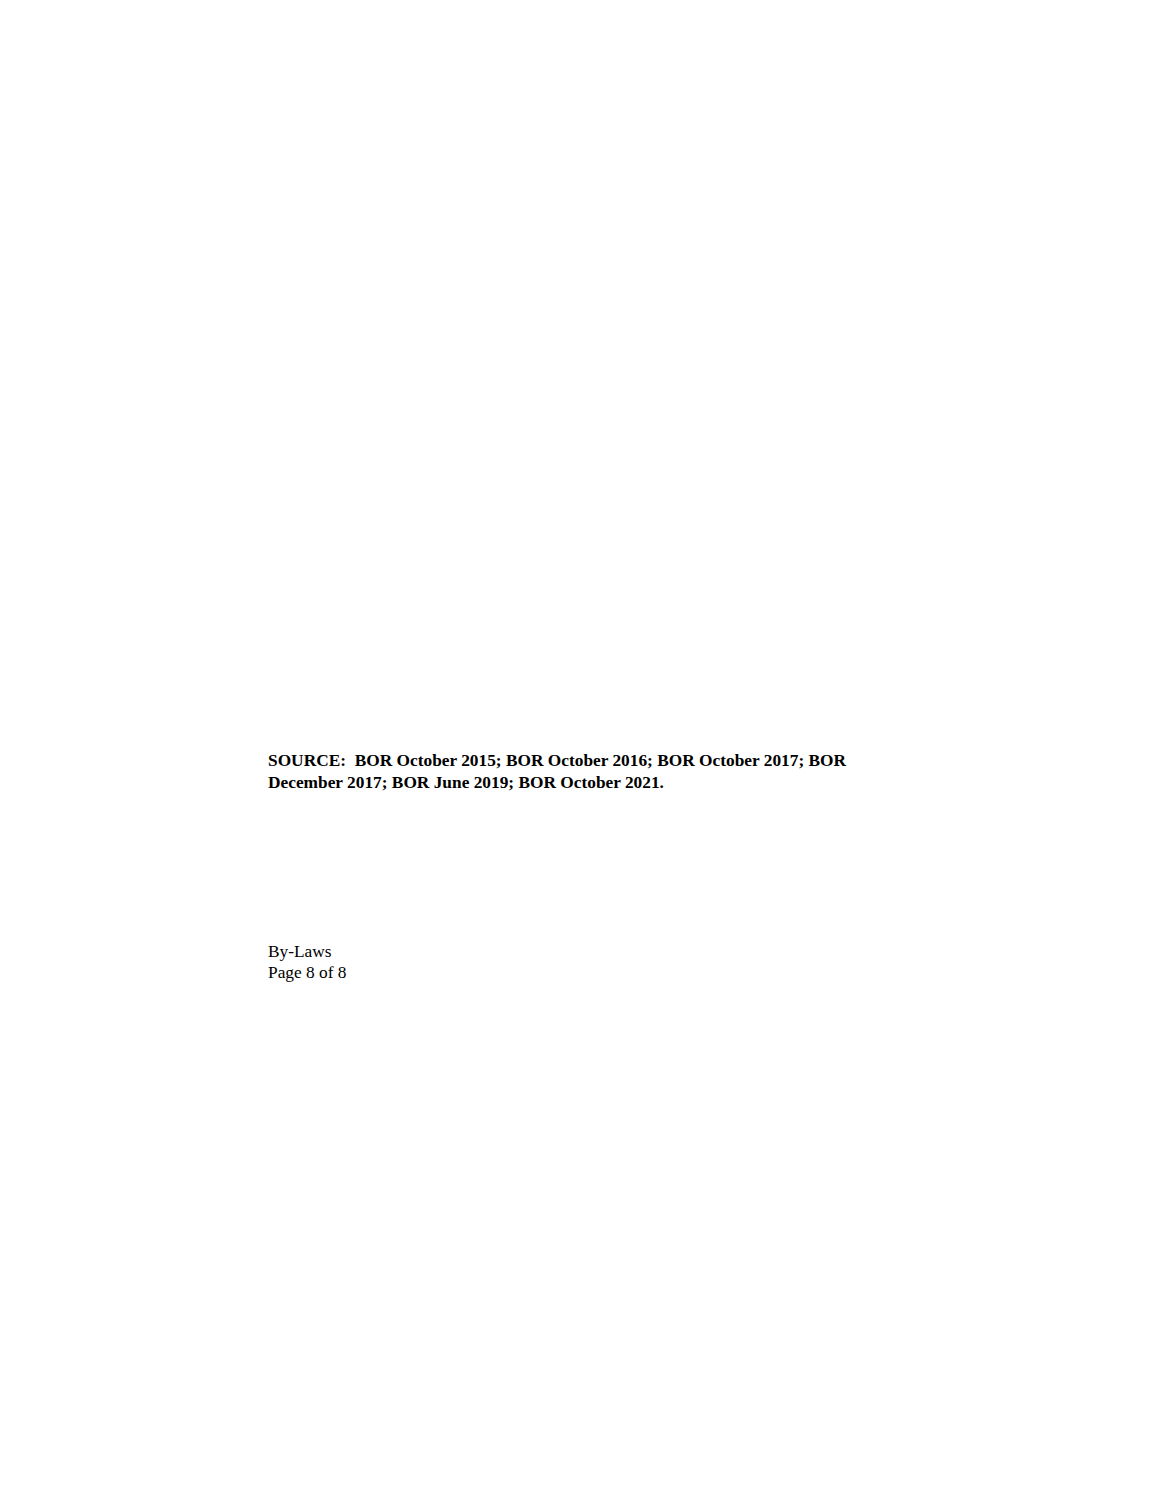SOURCE: BOR October 2015; BOR October 2016; BOR October 2017; BOR December 2017; BOR June 2019; BOR October 2021.
By-Laws
Page 8 of 8